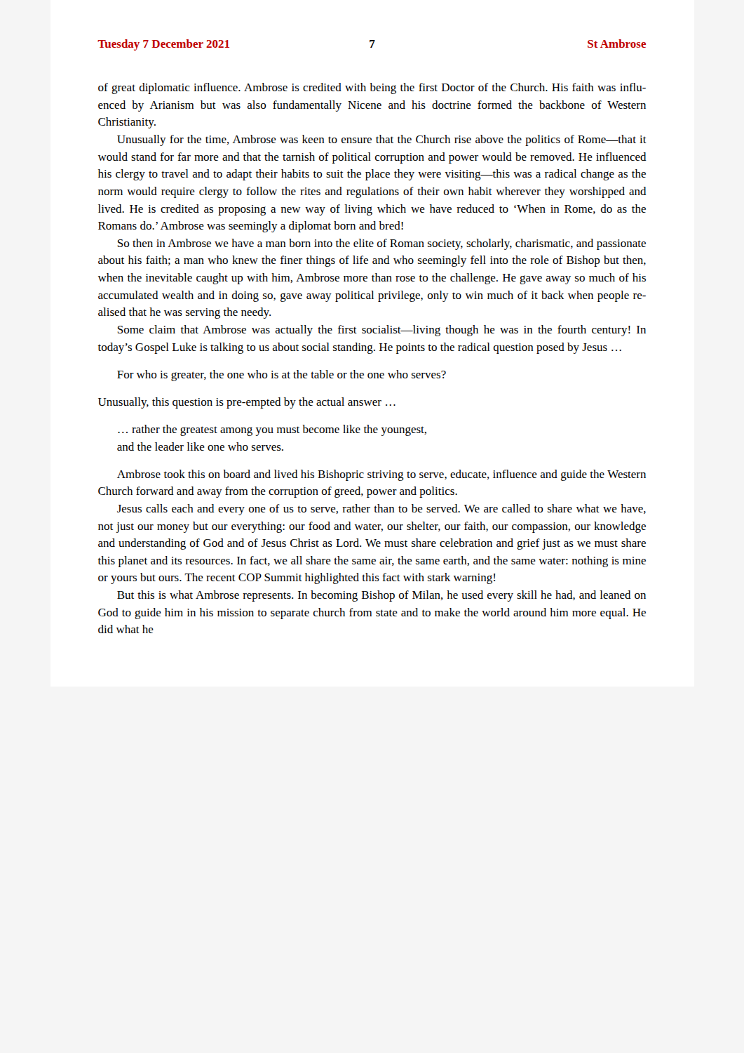Tuesday 7 December 2021 7 St Ambrose
of great diplomatic influence. Ambrose is credited with being the first Doctor of the Church. His faith was influenced by Arianism but was also fundamentally Nicene and his doctrine formed the backbone of Western Christianity.
Unusually for the time, Ambrose was keen to ensure that the Church rise above the politics of Rome—that it would stand for far more and that the tarnish of political corruption and power would be removed. He influenced his clergy to travel and to adapt their habits to suit the place they were visiting—this was a radical change as the norm would require clergy to follow the rites and regulations of their own habit wherever they worshipped and lived. He is credited as proposing a new way of living which we have reduced to ‘When in Rome, do as the Romans do.’ Ambrose was seemingly a diplomat born and bred!
So then in Ambrose we have a man born into the elite of Roman society, scholarly, charismatic, and passionate about his faith; a man who knew the finer things of life and who seemingly fell into the role of Bishop but then, when the inevitable caught up with him, Ambrose more than rose to the challenge. He gave away so much of his accumulated wealth and in doing so, gave away political privilege, only to win much of it back when people realised that he was serving the needy.
Some claim that Ambrose was actually the first socialist—living though he was in the fourth century! In today’s Gospel Luke is talking to us about social standing. He points to the radical question posed by Jesus …
For who is greater, the one who is at the table or the one who serves?
Unusually, this question is pre-empted by the actual answer …
… rather the greatest among you must become like the youngest,
and the leader like one who serves.
Ambrose took this on board and lived his Bishopric striving to serve, educate, influence and guide the Western Church forward and away from the corruption of greed, power and politics.
Jesus calls each and every one of us to serve, rather than to be served. We are called to share what we have, not just our money but our everything: our food and water, our shelter, our faith, our compassion, our knowledge and understanding of God and of Jesus Christ as Lord. We must share celebration and grief just as we must share this planet and its resources. In fact, we all share the same air, the same earth, and the same water: nothing is mine or yours but ours. The recent COP Summit highlighted this fact with stark warning!
But this is what Ambrose represents. In becoming Bishop of Milan, he used every skill he had, and leaned on God to guide him in his mission to separate church from state and to make the world around him more equal. He did what he